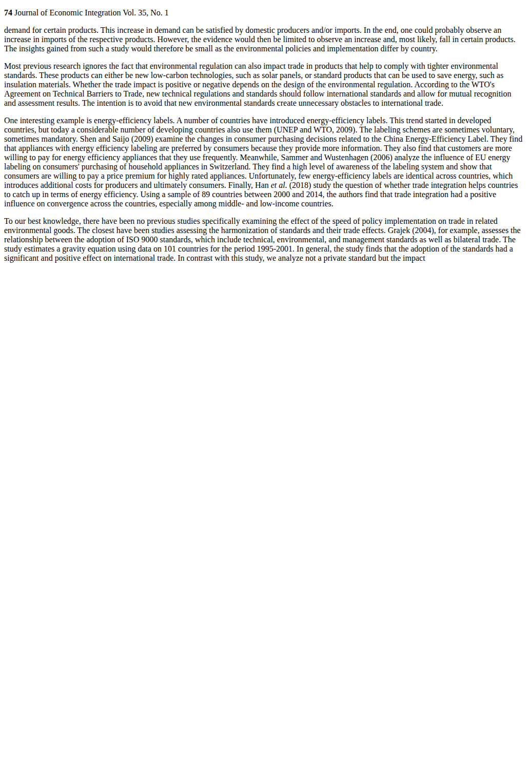74 Journal of Economic Integration Vol. 35, No. 1
demand for certain products. This increase in demand can be satisfied by domestic producers and/or imports. In the end, one could probably observe an increase in imports of the respective products. However, the evidence would then be limited to observe an increase and, most likely, fall in certain products. The insights gained from such a study would therefore be small as the environmental policies and implementation differ by country.
Most previous research ignores the fact that environmental regulation can also impact trade in products that help to comply with tighter environmental standards. These products can either be new low-carbon technologies, such as solar panels, or standard products that can be used to save energy, such as insulation materials. Whether the trade impact is positive or negative depends on the design of the environmental regulation. According to the WTO's Agreement on Technical Barriers to Trade, new technical regulations and standards should follow international standards and allow for mutual recognition and assessment results. The intention is to avoid that new environmental standards create unnecessary obstacles to international trade.
One interesting example is energy-efficiency labels. A number of countries have introduced energy-efficiency labels. This trend started in developed countries, but today a considerable number of developing countries also use them (UNEP and WTO, 2009). The labeling schemes are sometimes voluntary, sometimes mandatory. Shen and Saijo (2009) examine the changes in consumer purchasing decisions related to the China Energy-Efficiency Label. They find that appliances with energy efficiency labeling are preferred by consumers because they provide more information. They also find that customers are more willing to pay for energy efficiency appliances that they use frequently. Meanwhile, Sammer and Wustenhagen (2006) analyze the influence of EU energy labeling on consumers' purchasing of household appliances in Switzerland. They find a high level of awareness of the labeling system and show that consumers are willing to pay a price premium for highly rated appliances. Unfortunately, few energy-efficiency labels are identical across countries, which introduces additional costs for producers and ultimately consumers. Finally, Han et al. (2018) study the question of whether trade integration helps countries to catch up in terms of energy efficiency. Using a sample of 89 countries between 2000 and 2014, the authors find that trade integration had a positive influence on convergence across the countries, especially among middle- and low-income countries.
To our best knowledge, there have been no previous studies specifically examining the effect of the speed of policy implementation on trade in related environmental goods. The closest have been studies assessing the harmonization of standards and their trade effects. Grajek (2004), for example, assesses the relationship between the adoption of ISO 9000 standards, which include technical, environmental, and management standards as well as bilateral trade. The study estimates a gravity equation using data on 101 countries for the period 1995-2001. In general, the study finds that the adoption of the standards had a significant and positive effect on international trade. In contrast with this study, we analyze not a private standard but the impact